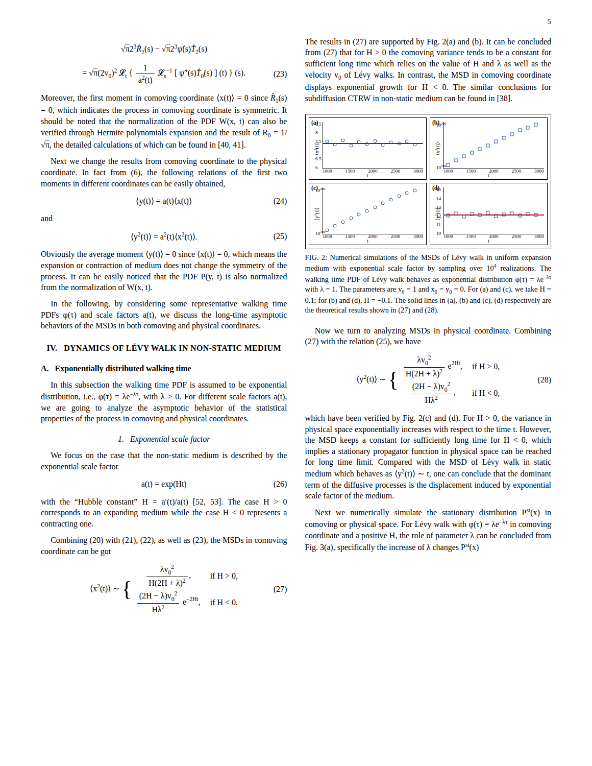5
√π23R̂2(s) − √π23ψ̂(s)T̂2(s)
= √π(2v0)2 𝓛t { 1 a2(t) 𝓛s−1 [ ψ̂″(s)T̂0(s) ] (t) } (s). (23)
Moreover, the first moment in comoving coordinate ⟨x(t)⟩ = 0 since R̂1(s) = 0, which indicates the process in comoving coordinate is symmetric. It should be noted that the normalization of the PDF W(x, t) can also be verified through Hermite polynomials expansion and the result of R0 = 1/√π, the detailed calculations of which can be found in [40, 41].
Next we change the results from comoving coordinate to the physical coordinate. In fact from (6), the following relations of the first two moments in different coordinates can be easily obtained,
⟨y(t)⟩ = a(t)⟨x(t)⟩ (24)
and
⟨y2(t)⟩ = a2(t)⟨x2(t)⟩. (25)
Obviously the average moment ⟨y(t)⟩ = 0 since ⟨x(t)⟩ = 0, which means the expansion or contraction of medium does not change the symmetry of the process. It can be easily noticed that the PDF P(y, t) is also normalized from the normalization of W(x, t).
In the following, by considering some representative walking time PDFs φ(τ) and scale factors a(t), we discuss the long-time asymptotic behaviors of the MSDs in both comoving and physical coordinates.
IV. Dynamics of Lévy walk in non-static medium
A. Exponentially distributed walking time
In this subsection the walking time PDF is assumed to be exponential distribution, i.e., φ(τ) = λe−λτ, with λ > 0. For different scale factors a(t), we are going to analyze the asymptotic behavior of the statistical properties of the process in comoving and physical coordinates.
1. Exponential scale factor
We focus on the case that the non-static medium is described by the exponential scale factor
a(t) = exp(Ht) (26)
with the “Hubble constant” H = a′(t)/a(t) [52, 53]. The case H > 0 corresponds to an expanding medium while the case H < 0 represents a contracting one.
Combining (20) with (21), (22), as well as (23), the MSDs in comoving coordinate can be got
⟨x2(t)⟩ ∼ { λv02 H(2H + λ)2, if H > 0, (2H − λ)v02 Hλ2 e−2Ht, if H < 0. (27)
The results in (27) are supported by Fig. 2(a) and (b). It can be concluded from (27) that for H > 0 the comoving variance tends to be a constant for sufficient long time which relies on the value of H and λ as well as the velocity v0 of Lévy walks. In contrast, the MSD in comoving coordinate displays exponential growth for H < 0. The similar conclusions for subdiffusion CTRW in non-static medium can be found in [38].
(a) ⟨x2(t)⟩
8.587.576.56
10001500200025003000
t
(b) ⟨x2(t)⟩
1020010100
10001500200025003000
t
(c) ⟨y2(t)⟩
1020010100
10001500200025003000
t
(d) ⟨y2(t)⟩
151413121110
10001500200025003000
t
FIG. 2: Numerical simulations of the MSDs of Lévy walk in uniform expansion medium with exponential scale factor by sampling over 104 realizations. The walking time PDF of Lévy walk behaves as exponential distribution φ(τ) = λe−λτ with λ = 1. The parameters are v0 = 1 and x0 = y0 = 0. For (a) and (c), we take H = 0.1; for (b) and (d), H = −0.1. The solid lines in (a), (b) and (c), (d) respectively are the theoretical results shown in (27) and (28).
Now we turn to analyzing MSDs in physical coordinate. Combining (27) with the relation (25), we have
⟨y2(t)⟩ ∼ { λv02 H(2H + λ)2 e2Ht, if H > 0, (2H − λ)v02 Hλ2, if H < 0, (28)
which have been verified by Fig. 2(c) and (d). For H > 0, the variance in physical space exponentially increases with respect to the time t. However, the MSD keeps a constant for sufficiently long time for H < 0, which implies a stationary propagator function in physical space can be reached for long time limit. Compared with the MSD of Lévy walk in static medium which behaves as ⟨y2(t)⟩ ∼ t, one can conclude that the dominant term of the diffusive processes is the displacement induced by exponential scale factor of the medium.
Next we numerically simulate the stationary distribution Pst(x) in comoving or physical space. For Lévy walk with φ(τ) = λe−λτ in comoving coordinate and a positive H, the role of parameter λ can be concluded from Fig. 3(a), specifically the increase of λ changes Pst(x)